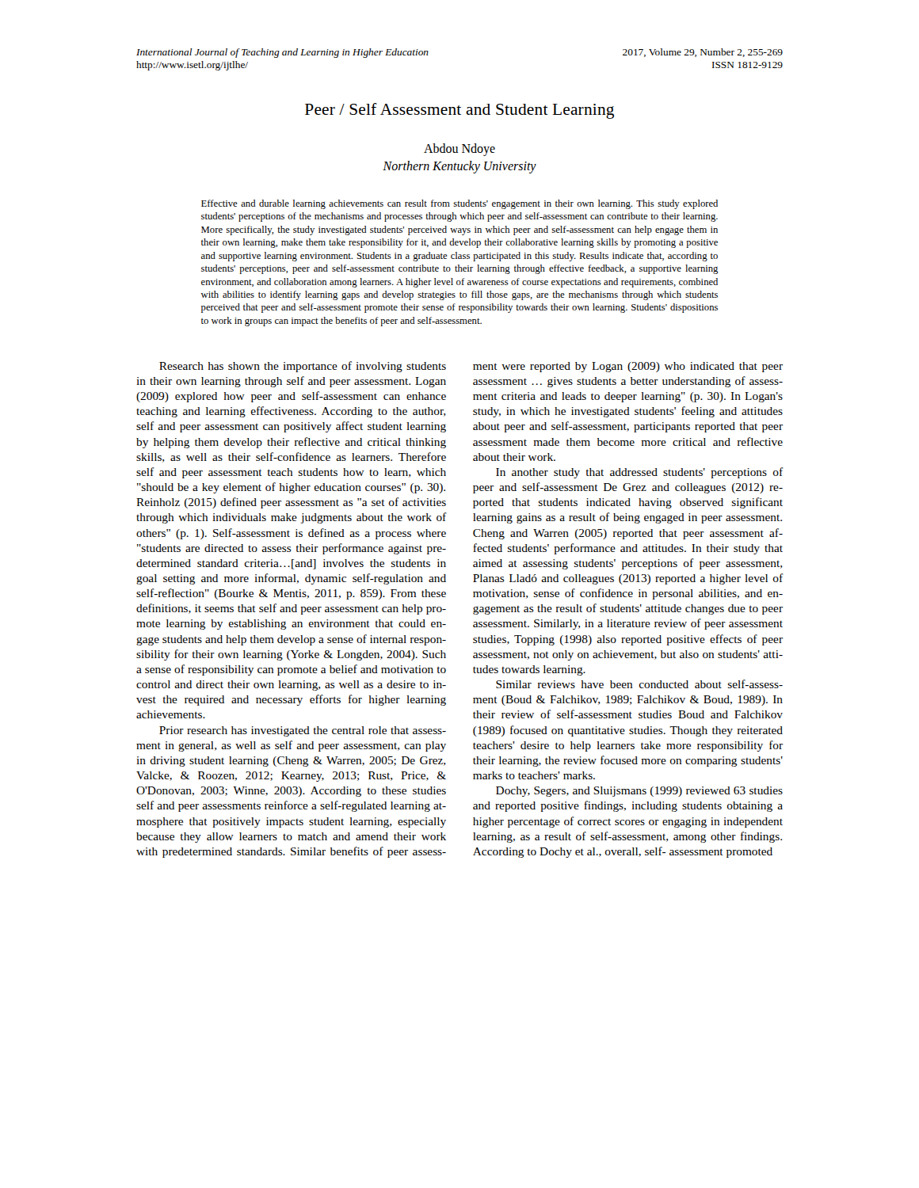International Journal of Teaching and Learning in Higher Education
http://www.isetl.org/ijtlhe/
2017, Volume 29, Number 2, 255-269
ISSN 1812-9129
Peer / Self Assessment and Student Learning
Abdou Ndoye
Northern Kentucky University
Effective and durable learning achievements can result from students' engagement in their own learning. This study explored students' perceptions of the mechanisms and processes through which peer and self-assessment can contribute to their learning. More specifically, the study investigated students' perceived ways in which peer and self-assessment can help engage them in their own learning, make them take responsibility for it, and develop their collaborative learning skills by promoting a positive and supportive learning environment. Students in a graduate class participated in this study. Results indicate that, according to students' perceptions, peer and self-assessment contribute to their learning through effective feedback, a supportive learning environment, and collaboration among learners. A higher level of awareness of course expectations and requirements, combined with abilities to identify learning gaps and develop strategies to fill those gaps, are the mechanisms through which students perceived that peer and self-assessment promote their sense of responsibility towards their own learning. Students' dispositions to work in groups can impact the benefits of peer and self-assessment.
Research has shown the importance of involving students in their own learning through self and peer assessment. Logan (2009) explored how peer and self-assessment can enhance teaching and learning effectiveness. According to the author, self and peer assessment can positively affect student learning by helping them develop their reflective and critical thinking skills, as well as their self-confidence as learners. Therefore self and peer assessment teach students how to learn, which "should be a key element of higher education courses" (p. 30). Reinholz (2015) defined peer assessment as "a set of activities through which individuals make judgments about the work of others" (p. 1). Self-assessment is defined as a process where "students are directed to assess their performance against pre-determined standard criteria…[and] involves the students in goal setting and more informal, dynamic self-regulation and self-reflection" (Bourke & Mentis, 2011, p. 859). From these definitions, it seems that self and peer assessment can help promote learning by establishing an environment that could engage students and help them develop a sense of internal responsibility for their own learning (Yorke & Longden, 2004). Such a sense of responsibility can promote a belief and motivation to control and direct their own learning, as well as a desire to invest the required and necessary efforts for higher learning achievements.
Prior research has investigated the central role that assessment in general, as well as self and peer assessment, can play in driving student learning (Cheng & Warren, 2005; De Grez, Valcke, & Roozen, 2012; Kearney, 2013; Rust, Price, & O'Donovan, 2003; Winne, 2003). According to these studies self and peer assessments reinforce a self-regulated learning atmosphere that positively impacts student learning, especially because they allow learners to match and amend their work with predetermined standards. Similar benefits of peer assessment were reported by Logan (2009) who indicated that peer assessment … gives students a better understanding of assessment criteria and leads to deeper learning" (p. 30). In Logan's study, in which he investigated students' feeling and attitudes about peer and self-assessment, participants reported that peer assessment made them become more critical and reflective about their work.
In another study that addressed students' perceptions of peer and self-assessment De Grez and colleagues (2012) reported that students indicated having observed significant learning gains as a result of being engaged in peer assessment. Cheng and Warren (2005) reported that peer assessment affected students' performance and attitudes. In their study that aimed at assessing students' perceptions of peer assessment, Planas Lladó and colleagues (2013) reported a higher level of motivation, sense of confidence in personal abilities, and engagement as the result of students' attitude changes due to peer assessment. Similarly, in a literature review of peer assessment studies, Topping (1998) also reported positive effects of peer assessment, not only on achievement, but also on students' attitudes towards learning.
Similar reviews have been conducted about self-assessment (Boud & Falchikov, 1989; Falchikov & Boud, 1989). In their review of self-assessment studies Boud and Falchikov (1989) focused on quantitative studies. Though they reiterated teachers' desire to help learners take more responsibility for their learning, the review focused more on comparing students' marks to teachers' marks.
Dochy, Segers, and Sluijsmans (1999) reviewed 63 studies and reported positive findings, including students obtaining a higher percentage of correct scores or engaging in independent learning, as a result of self-assessment, among other findings. According to Dochy et al., overall, self- assessment promoted